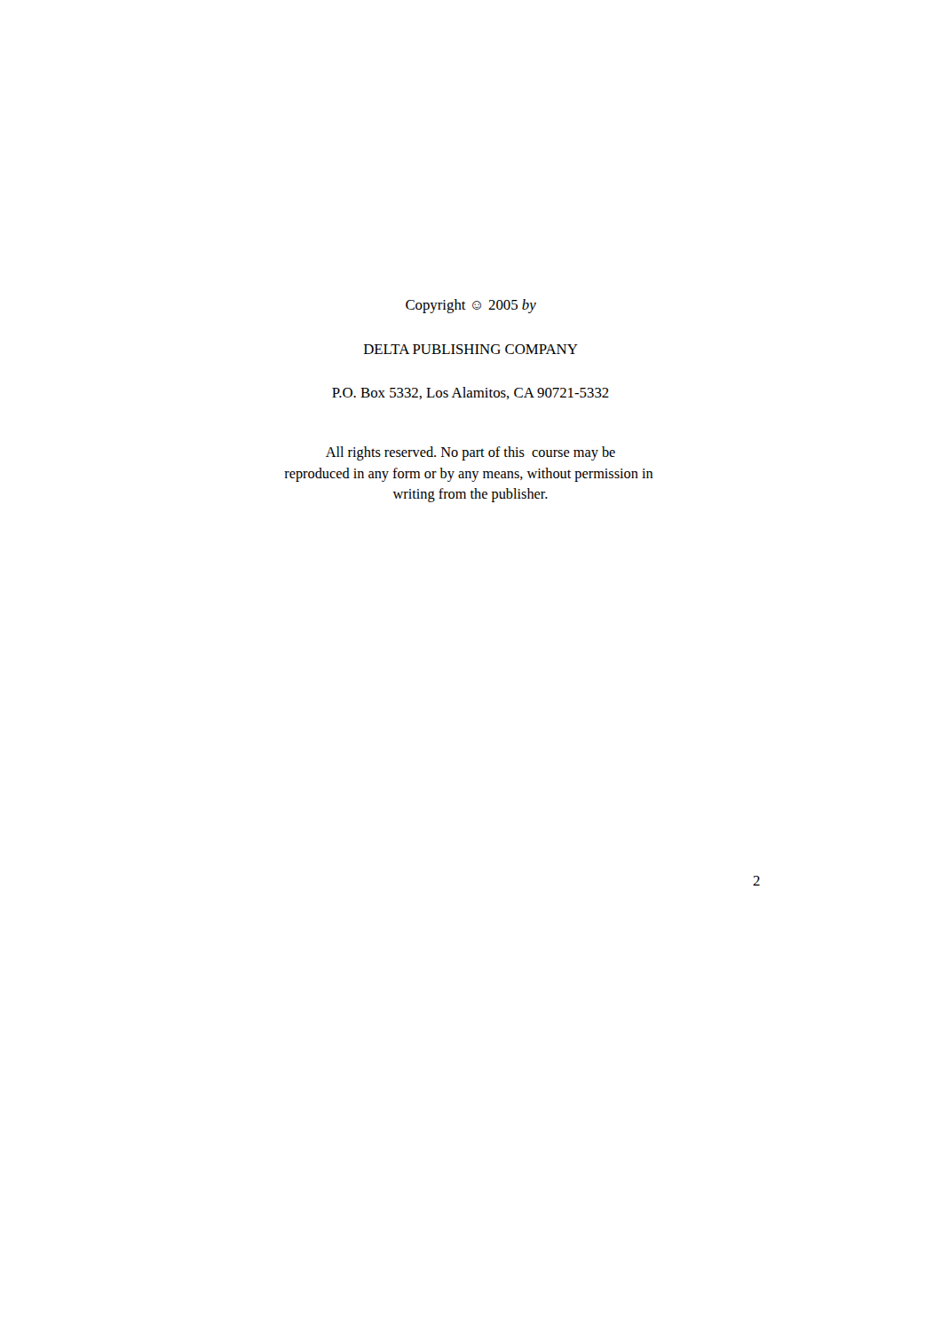Copyright ☺ 2005 by
DELTA PUBLISHING COMPANY
P.O. Box 5332, Los Alamitos, CA 90721-5332
All rights reserved. No part of this course may be reproduced in any form or by any means, without permission in writing from the publisher.
2